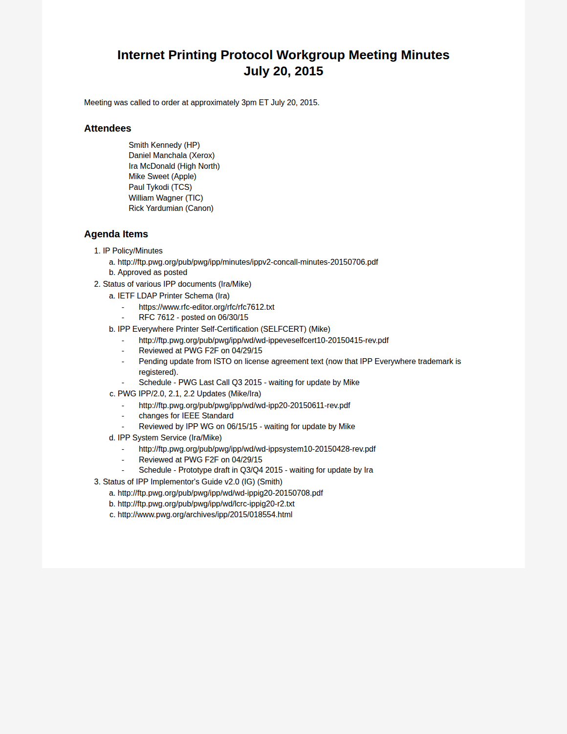Internet Printing Protocol Workgroup Meeting Minutes
July 20, 2015
Meeting was called to order at approximately 3pm ET July 20, 2015.
Attendees
Smith Kennedy (HP)
Daniel Manchala (Xerox)
Ira McDonald (High North)
Mike Sweet (Apple)
Paul Tykodi (TCS)
William Wagner (TIC)
Rick Yardumian (Canon)
Agenda Items
IP Policy/Minutes
http://ftp.pwg.org/pub/pwg/ipp/minutes/ippv2-concall-minutes-20150706.pdf
Approved as posted
Status of various IPP documents (Ira/Mike)
IETF LDAP Printer Schema (Ira)
https://www.rfc-editor.org/rfc/rfc7612.txt
RFC 7612 - posted on 06/30/15
IPP Everywhere Printer Self-Certification (SELFCERT) (Mike)
http://ftp.pwg.org/pub/pwg/ipp/wd/wd-ippeveselfcert10-20150415-rev.pdf
Reviewed at PWG F2F on 04/29/15
Pending update from ISTO on license agreement text (now that IPP Everywhere trademark is registered).
Schedule - PWG Last Call Q3 2015 - waiting for update by Mike
PWG IPP/2.0, 2.1, 2.2 Updates (Mike/Ira)
http://ftp.pwg.org/pub/pwg/ipp/wd/wd-ipp20-20150611-rev.pdf
changes for IEEE Standard
Reviewed by IPP WG on 06/15/15 - waiting for update by Mike
IPP System Service (Ira/Mike)
http://ftp.pwg.org/pub/pwg/ipp/wd/wd-ippsystem10-20150428-rev.pdf
Reviewed at PWG F2F on 04/29/15
Schedule - Prototype draft in Q3/Q4 2015 - waiting for update by Ira
Status of IPP Implementor's Guide v2.0 (IG) (Smith)
http://ftp.pwg.org/pub/pwg/ipp/wd/wd-ippig20-20150708.pdf
http://ftp.pwg.org/pub/pwg/ipp/wd/lcrc-ippig20-r2.txt
http://www.pwg.org/archives/ipp/2015/018554.html